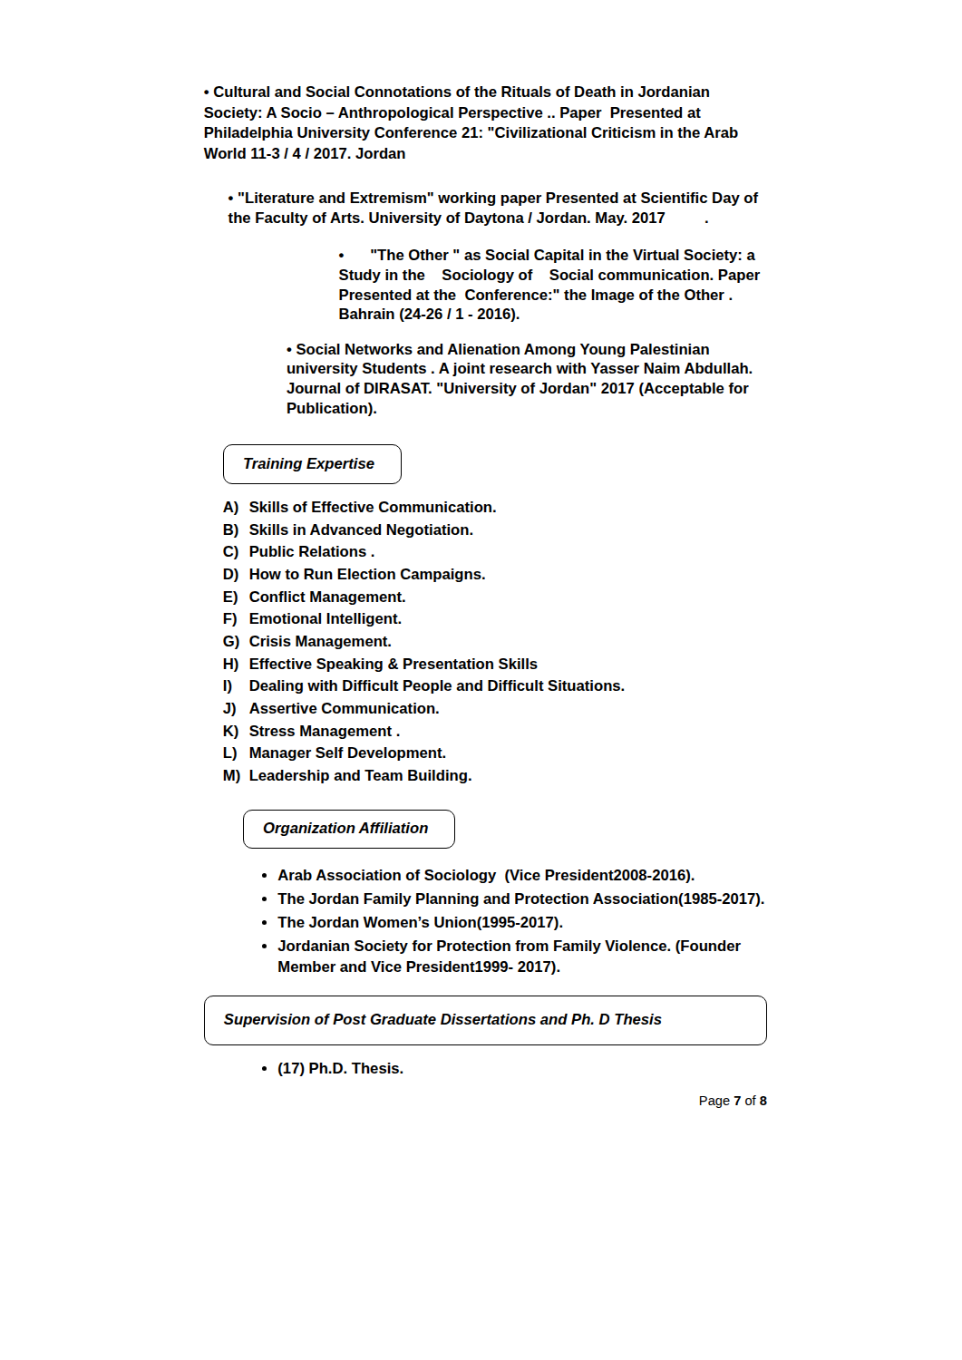• Cultural and Social Connotations of the Rituals of Death in Jordanian Society: A Socio – Anthropological Perspective .. Paper Presented at Philadelphia University Conference 21: "Civilizational Criticism in the Arab World 11-3 / 4 / 2017. Jordan
• "Literature and Extremism" working paper Presented at Scientific Day of the Faculty of Arts. University of Daytona / Jordan. May. 2017 .
• "The Other " as Social Capital in the Virtual Society: a Study in the Sociology of Social communication. Paper Presented at the Conference:" the Image of the Other . Bahrain (24-26 / 1 - 2016).
• Social Networks and Alienation Among Young Palestinian university Students . A joint research with Yasser Naim Abdullah. Journal of DIRASAT. "University of Jordan" 2017 (Acceptable for Publication).
Training Expertise
A) Skills of Effective Communication.
B) Skills in Advanced Negotiation.
C) Public Relations .
D) How to Run Election Campaigns.
E) Conflict Management.
F) Emotional Intelligent.
G) Crisis Management.
H) Effective Speaking & Presentation Skills
I) Dealing with Difficult People and Difficult Situations.
J) Assertive Communication.
K) Stress Management .
L) Manager Self Development.
M) Leadership and Team Building.
Organization Affiliation
Arab Association of Sociology (Vice President2008-2016).
The Jordan Family Planning and Protection Association(1985-2017).
The Jordan Women’s Union(1995-2017).
Jordanian Society for Protection from Family Violence. (Founder Member and Vice President1999- 2017).
Supervision of Post Graduate Dissertations and Ph. D Thesis
(17) Ph.D. Thesis.
Page 7 of 8